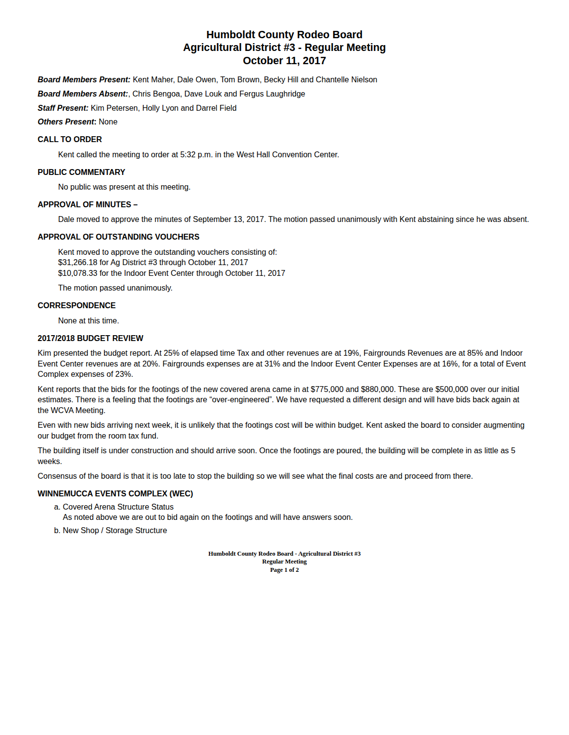Humboldt County Rodeo Board
Agricultural District #3 - Regular Meeting
October 11, 2017
Board Members Present: Kent Maher, Dale Owen, Tom Brown, Becky Hill and Chantelle Nielson
Board Members Absent:, Chris Bengoa, Dave Louk and Fergus Laughridge
Staff Present: Kim Petersen, Holly Lyon and Darrel Field
Others Present: None
Call to Order
Kent called the meeting to order at 5:32 p.m. in the West Hall Convention Center.
Public Commentary
No public was present at this meeting.
Approval of Minutes –
Dale moved to approve the minutes of September 13, 2017. The motion passed unanimously with Kent abstaining since he was absent.
Approval of Outstanding Vouchers
Kent moved to approve the outstanding vouchers consisting of:
$31,266.18 for Ag District #3 through October 11, 2017
$10,078.33 for the Indoor Event Center through October 11, 2017
The motion passed unanimously.
Correspondence
None at this time.
2017/2018 Budget Review
Kim presented the budget report. At 25% of elapsed time Tax and other revenues are at 19%, Fairgrounds Revenues are at 85% and Indoor Event Center revenues are at 20%. Fairgrounds expenses are at 31% and the Indoor Event Center Expenses are at 16%, for a total of Event Complex expenses of 23%.
Kent reports that the bids for the footings of the new covered arena came in at $775,000 and $880,000. These are $500,000 over our initial estimates. There is a feeling that the footings are “over-engineered”. We have requested a different design and will have bids back again at the WCVA Meeting.
Even with new bids arriving next week, it is unlikely that the footings cost will be within budget. Kent asked the board to consider augmenting our budget from the room tax fund.
The building itself is under construction and should arrive soon. Once the footings are poured, the building will be complete in as little as 5 weeks.
Consensus of the board is that it is too late to stop the building so we will see what the final costs are and proceed from there.
Winnemucca Events Complex (WEC)
Covered Arena Structure Status
As noted above we are out to bid again on the footings and will have answers soon.
New Shop / Storage Structure
Humboldt County Rodeo Board - Agricultural District #3
Regular Meeting
Page 1 of 2